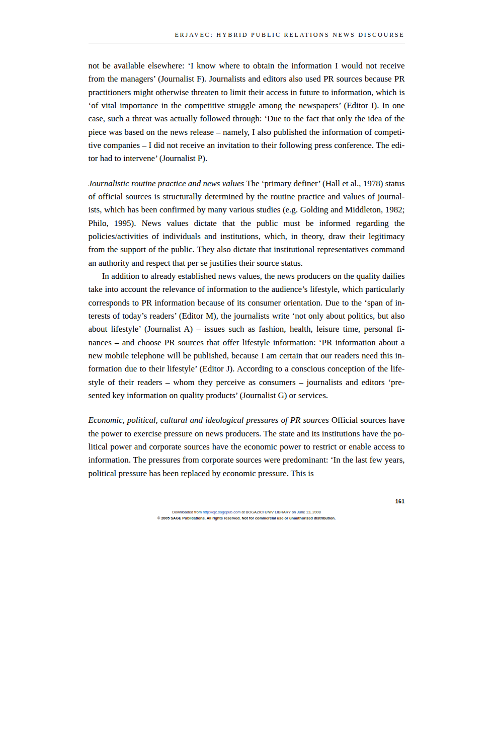Erjavec: Hybrid Public Relations News Discourse
not be available elsewhere: ‘I know where to obtain the information I would not receive from the managers’ (Journalist F). Journalists and editors also used PR sources because PR practitioners might otherwise threaten to limit their access in future to information, which is ‘of vital importance in the competitive struggle among the newspapers’ (Editor I). In one case, such a threat was actually followed through: ‘Due to the fact that only the idea of the piece was based on the news release – namely, I also published the information of competitive companies – I did not receive an invitation to their following press conference. The editor had to intervene’ (Journalist P).
Journalistic routine practice and news values The ‘primary definer’ (Hall et al., 1978) status of official sources is structurally determined by the routine practice and values of journalists, which has been confirmed by many various studies (e.g. Golding and Middleton, 1982; Philo, 1995). News values dictate that the public must be informed regarding the policies/activities of individuals and institutions, which, in theory, draw their legitimacy from the support of the public. They also dictate that institutional representatives command an authority and respect that per se justifies their source status.
In addition to already established news values, the news producers on the quality dailies take into account the relevance of information to the audience’s lifestyle, which particularly corresponds to PR information because of its consumer orientation. Due to the ‘span of interests of today’s readers’ (Editor M), the journalists write ‘not only about politics, but also about lifestyle’ (Journalist A) – issues such as fashion, health, leisure time, personal finances – and choose PR sources that offer lifestyle information: ‘PR information about a new mobile telephone will be published, because I am certain that our readers need this information due to their lifestyle’ (Editor J). According to a conscious conception of the lifestyle of their readers – whom they perceive as consumers – journalists and editors ‘presented key information on quality products’ (Journalist G) or services.
Economic, political, cultural and ideological pressures of PR sources Official sources have the power to exercise pressure on news producers. The state and its institutions have the political power and corporate sources have the economic power to restrict or enable access to information. The pressures from corporate sources were predominant: ‘In the last few years, political pressure has been replaced by economic pressure. This is
161
Downloaded from http://ejc.sagepub.com at BOGAZICI UNIV LIBRARY on June 13, 2008
© 2005 SAGE Publications. All rights reserved. Not for commercial use or unauthorized distribution.